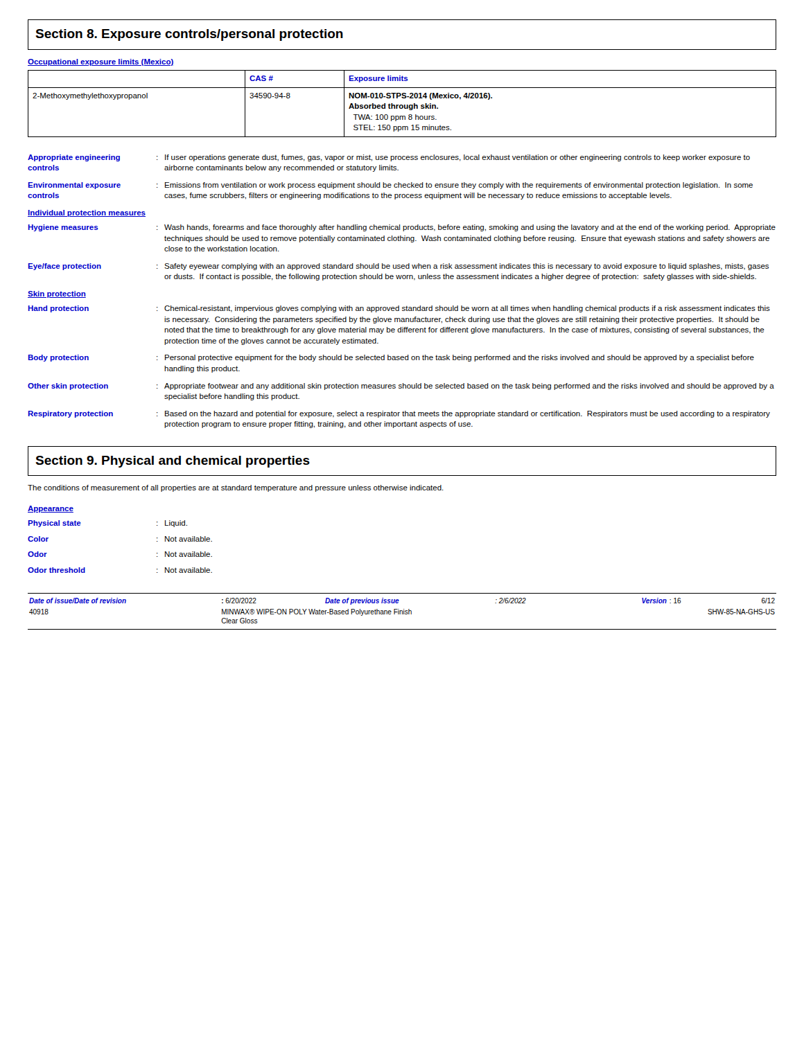Section 8. Exposure controls/personal protection
Occupational exposure limits (Mexico)
| | CAS # | Exposure limits |
| 2-Methoxymethylethoxypropanol | 34590-94-8 | NOM-010-STPS-2014 (Mexico, 4/2016). Absorbed through skin. TWA: 100 ppm 8 hours. STEL: 150 ppm 15 minutes. |
| Appropriate engineering controls | : | If user operations generate dust, fumes, gas, vapor or mist, use process enclosures, local exhaust ventilation or other engineering controls to keep worker exposure to airborne contaminants below any recommended or statutory limits. |
| Environmental exposure controls | : | Emissions from ventilation or work process equipment should be checked to ensure they comply with the requirements of environmental protection legislation. In some cases, fume scrubbers, filters or engineering modifications to the process equipment will be necessary to reduce emissions to acceptable levels. |
| Individual protection measures |
| Hygiene measures | : | Wash hands, forearms and face thoroughly after handling chemical products, before eating, smoking and using the lavatory and at the end of the working period. Appropriate techniques should be used to remove potentially contaminated clothing. Wash contaminated clothing before reusing. Ensure that eyewash stations and safety showers are close to the workstation location. |
| Eye/face protection | : | Safety eyewear complying with an approved standard should be used when a risk assessment indicates this is necessary to avoid exposure to liquid splashes, mists, gases or dusts. If contact is possible, the following protection should be worn, unless the assessment indicates a higher degree of protection: safety glasses with side-shields. |
| Skin protection |
| Hand protection | : | Chemical-resistant, impervious gloves complying with an approved standard should be worn at all times when handling chemical products if a risk assessment indicates this is necessary. Considering the parameters specified by the glove manufacturer, check during use that the gloves are still retaining their protective properties. It should be noted that the time to breakthrough for any glove material may be different for different glove manufacturers. In the case of mixtures, consisting of several substances, the protection time of the gloves cannot be accurately estimated. |
| Body protection | : | Personal protective equipment for the body should be selected based on the task being performed and the risks involved and should be approved by a specialist before handling this product. |
| Other skin protection | : | Appropriate footwear and any additional skin protection measures should be selected based on the task being performed and the risks involved and should be approved by a specialist before handling this product. |
| Respiratory protection | : | Based on the hazard and potential for exposure, select a respirator that meets the appropriate standard or certification. Respirators must be used according to a respiratory protection program to ensure proper fitting, training, and other important aspects of use. |
Section 9. Physical and chemical properties
The conditions of measurement of all properties are at standard temperature and pressure unless otherwise indicated.
Appearance
| Physical state | : | Liquid. |
| Color | : | Not available. |
| Odor | : | Not available. |
| Odor threshold | : | Not available. |
| Date of issue/Date of revision | : 6/20/2022 | Date of previous issue | : 2/6/2022 | Version | : 16 | 6/12 |
| 40918 | MINWAX® WIPE-ON POLY Water-Based Polyurethane Finish Clear Gloss | SHW-85-NA-GHS-US |